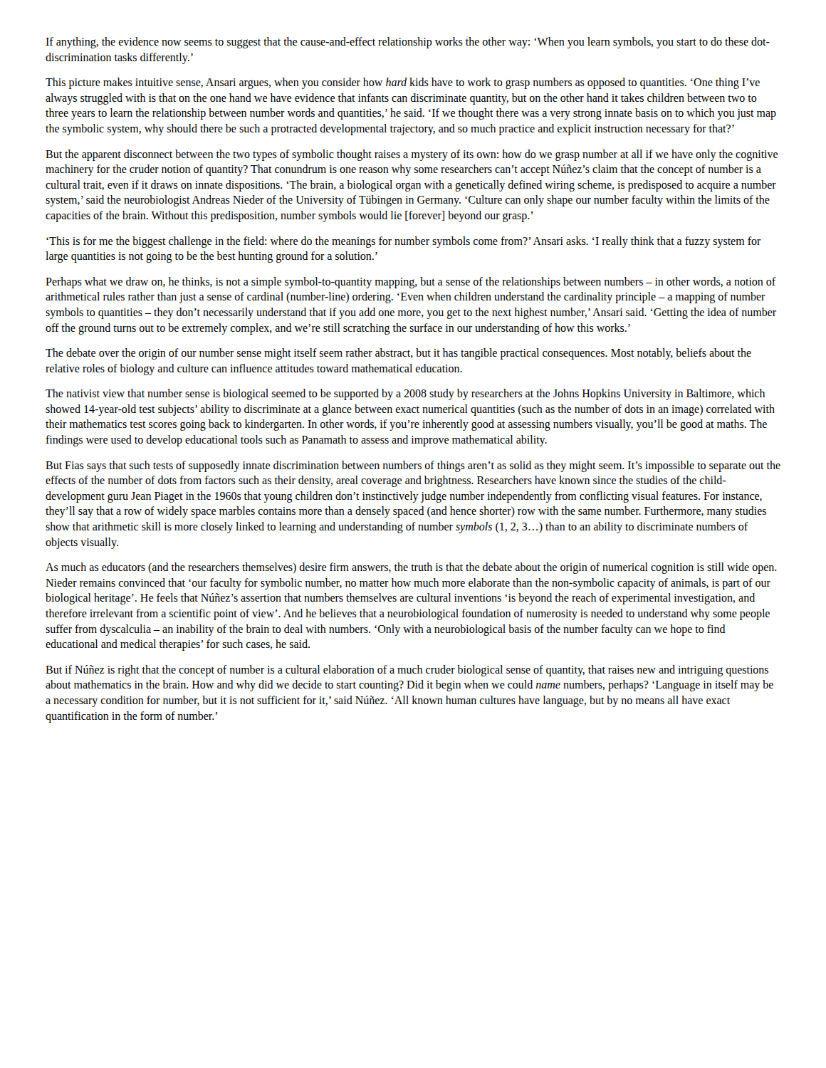If anything, the evidence now seems to suggest that the cause-and-effect relationship works the other way: ‘When you learn symbols, you start to do these dot-discrimination tasks differently.’
This picture makes intuitive sense, Ansari argues, when you consider how hard kids have to work to grasp numbers as opposed to quantities. ‘One thing I’ve always struggled with is that on the one hand we have evidence that infants can discriminate quantity, but on the other hand it takes children between two to three years to learn the relationship between number words and quantities,’ he said. ‘If we thought there was a very strong innate basis on to which you just map the symbolic system, why should there be such a protracted developmental trajectory, and so much practice and explicit instruction necessary for that?’
But the apparent disconnect between the two types of symbolic thought raises a mystery of its own: how do we grasp number at all if we have only the cognitive machinery for the cruder notion of quantity? That conundrum is one reason why some researchers can’t accept Núñez’s claim that the concept of number is a cultural trait, even if it draws on innate dispositions. ‘The brain, a biological organ with a genetically defined wiring scheme, is predisposed to acquire a number system,’ said the neurobiologist Andreas Nieder of the University of Tübingen in Germany. ‘Culture can only shape our number faculty within the limits of the capacities of the brain. Without this predisposition, number symbols would lie [forever] beyond our grasp.’
‘This is for me the biggest challenge in the field: where do the meanings for number symbols come from?’ Ansari asks. ‘I really think that a fuzzy system for large quantities is not going to be the best hunting ground for a solution.’
Perhaps what we draw on, he thinks, is not a simple symbol-to-quantity mapping, but a sense of the relationships between numbers – in other words, a notion of arithmetical rules rather than just a sense of cardinal (number-line) ordering. ‘Even when children understand the cardinality principle – a mapping of number symbols to quantities – they don’t necessarily understand that if you add one more, you get to the next highest number,’ Ansari said. ‘Getting the idea of number off the ground turns out to be extremely complex, and we’re still scratching the surface in our understanding of how this works.’
The debate over the origin of our number sense might itself seem rather abstract, but it has tangible practical consequences. Most notably, beliefs about the relative roles of biology and culture can influence attitudes toward mathematical education.
The nativist view that number sense is biological seemed to be supported by a 2008 study by researchers at the Johns Hopkins University in Baltimore, which showed 14-year-old test subjects’ ability to discriminate at a glance between exact numerical quantities (such as the number of dots in an image) correlated with their mathematics test scores going back to kindergarten. In other words, if you’re inherently good at assessing numbers visually, you’ll be good at maths. The findings were used to develop educational tools such as Panamath to assess and improve mathematical ability.
But Fias says that such tests of supposedly innate discrimination between numbers of things aren’t as solid as they might seem. It’s impossible to separate out the effects of the number of dots from factors such as their density, areal coverage and brightness. Researchers have known since the studies of the child-development guru Jean Piaget in the 1960s that young children don’t instinctively judge number independently from conflicting visual features. For instance, they’ll say that a row of widely space marbles contains more than a densely spaced (and hence shorter) row with the same number. Furthermore, many studies show that arithmetic skill is more closely linked to learning and understanding of number symbols (1, 2, 3…) than to an ability to discriminate numbers of objects visually.
As much as educators (and the researchers themselves) desire firm answers, the truth is that the debate about the origin of numerical cognition is still wide open. Nieder remains convinced that ‘our faculty for symbolic number, no matter how much more elaborate than the non-symbolic capacity of animals, is part of our biological heritage’. He feels that Núñez’s assertion that numbers themselves are cultural inventions ‘is beyond the reach of experimental investigation, and therefore irrelevant from a scientific point of view’. And he believes that a neurobiological foundation of numerosity is needed to understand why some people suffer from dyscalculia – an inability of the brain to deal with numbers. ‘Only with a neurobiological basis of the number faculty can we hope to find educational and medical therapies’ for such cases, he said.
But if Núñez is right that the concept of number is a cultural elaboration of a much cruder biological sense of quantity, that raises new and intriguing questions about mathematics in the brain. How and why did we decide to start counting? Did it begin when we could name numbers, perhaps? ‘Language in itself may be a necessary condition for number, but it is not sufficient for it,’ said Núñez. ‘All known human cultures have language, but by no means all have exact quantification in the form of number.’